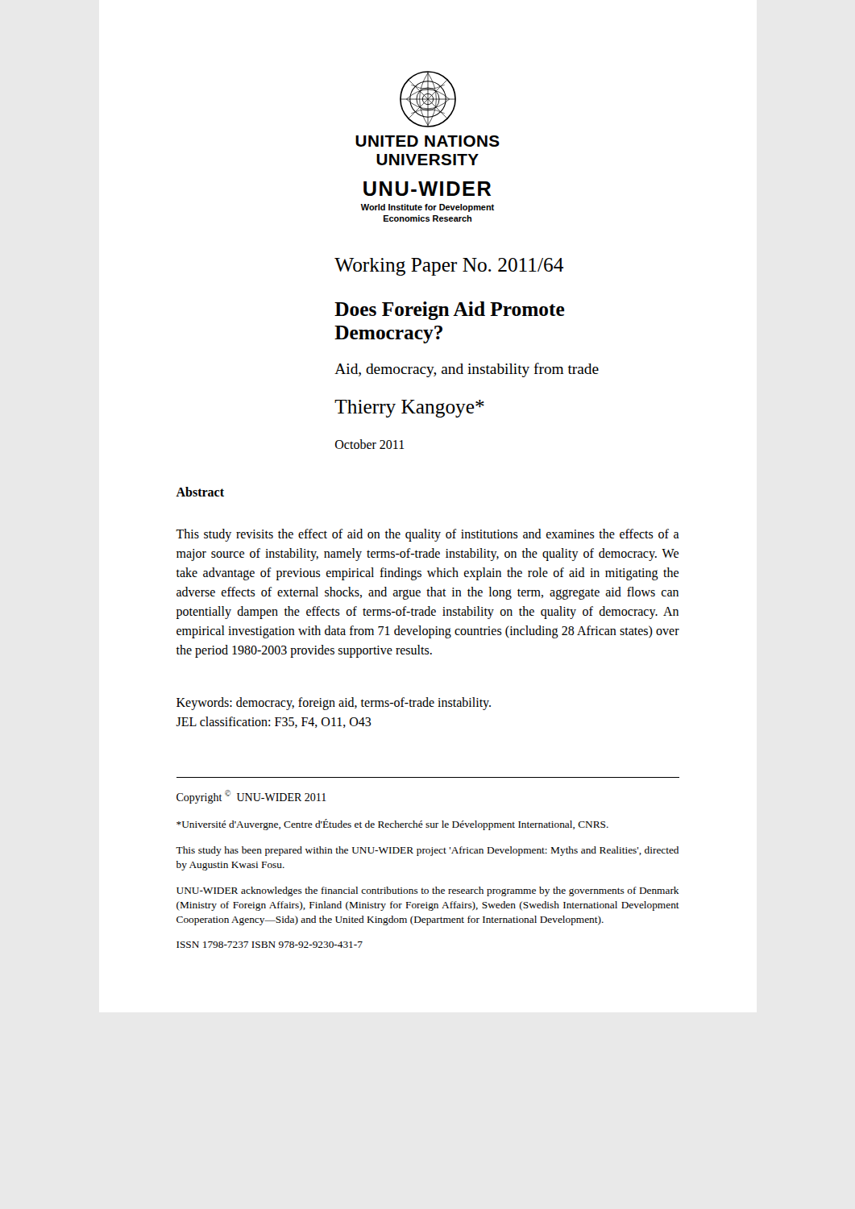UNITED NATIONS
UNIVERSITY
UNU-WIDER
World Institute for Development
Economics Research
Working Paper No. 2011/64
Does Foreign Aid Promote
Democracy?
Aid, democracy, and instability from trade
Thierry Kangoye*
October 2011
Abstract
This study revisits the effect of aid on the quality of institutions and examines the effects of a major source of instability, namely terms-of-trade instability, on the quality of democracy. We take advantage of previous empirical findings which explain the role of aid in mitigating the adverse effects of external shocks, and argue that in the long term, aggregate aid flows can potentially dampen the effects of terms-of-trade instability on the quality of democracy. An empirical investigation with data from 71 developing countries (including 28 African states) over the period 1980-2003 provides supportive results.
Keywords: democracy, foreign aid, terms-of-trade instability.
JEL classification: F35, F4, O11, O43
Copyright © UNU-WIDER 2011
*Université d'Auvergne, Centre d'Études et de Recherché sur le Développment International, CNRS.
This study has been prepared within the UNU-WIDER project 'African Development: Myths and Realities', directed by Augustin Kwasi Fosu.
UNU-WIDER acknowledges the financial contributions to the research programme by the governments of Denmark (Ministry of Foreign Affairs), Finland (Ministry for Foreign Affairs), Sweden (Swedish International Development Cooperation Agency—Sida) and the United Kingdom (Department for International Development).
ISSN 1798-7237 ISBN 978-92-9230-431-7